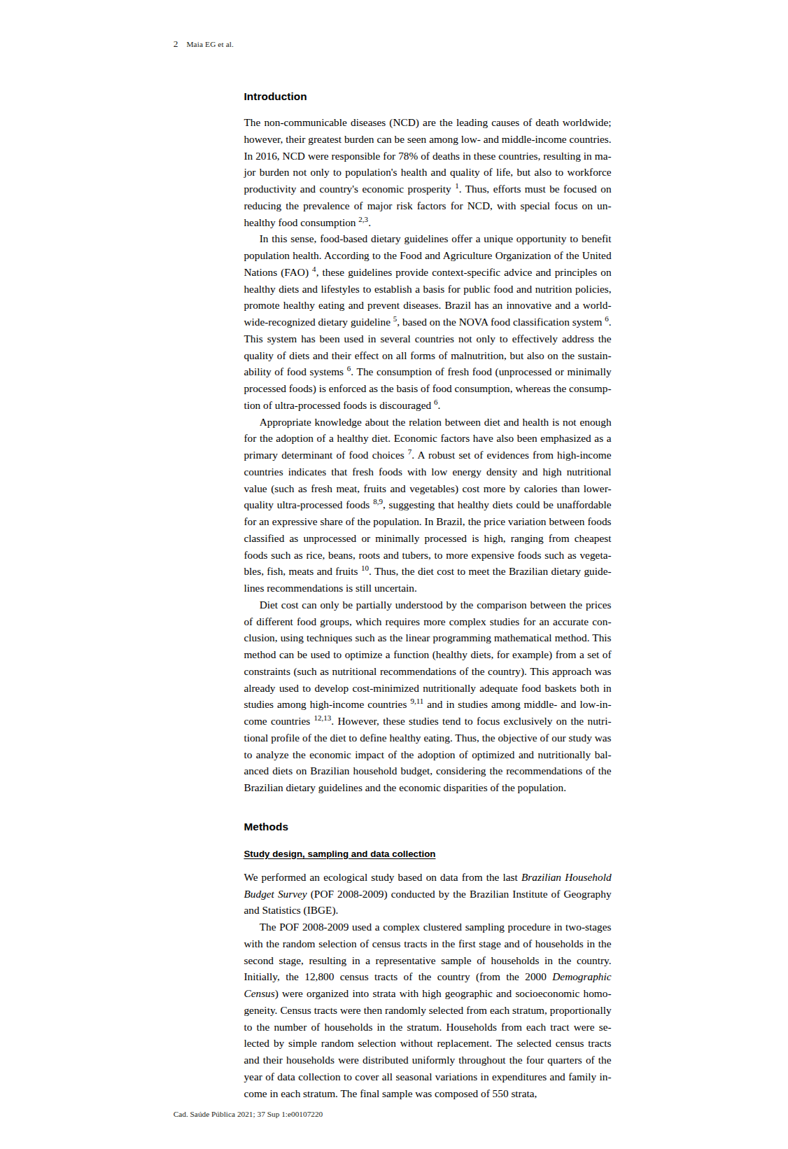2 Maia EG et al.
Introduction
The non-communicable diseases (NCD) are the leading causes of death worldwide; however, their greatest burden can be seen among low- and middle-income countries. In 2016, NCD were responsible for 78% of deaths in these countries, resulting in major burden not only to population's health and quality of life, but also to workforce productivity and country's economic prosperity 1. Thus, efforts must be focused on reducing the prevalence of major risk factors for NCD, with special focus on unhealthy food consumption 2,3.
In this sense, food-based dietary guidelines offer a unique opportunity to benefit population health. According to the Food and Agriculture Organization of the United Nations (FAO) 4, these guidelines provide context-specific advice and principles on healthy diets and lifestyles to establish a basis for public food and nutrition policies, promote healthy eating and prevent diseases. Brazil has an innovative and a worldwide-recognized dietary guideline 5, based on the NOVA food classification system 6. This system has been used in several countries not only to effectively address the quality of diets and their effect on all forms of malnutrition, but also on the sustainability of food systems 6. The consumption of fresh food (unprocessed or minimally processed foods) is enforced as the basis of food consumption, whereas the consumption of ultra-processed foods is discouraged 6.
Appropriate knowledge about the relation between diet and health is not enough for the adoption of a healthy diet. Economic factors have also been emphasized as a primary determinant of food choices 7. A robust set of evidences from high-income countries indicates that fresh foods with low energy density and high nutritional value (such as fresh meat, fruits and vegetables) cost more by calories than lower-quality ultra-processed foods 8,9, suggesting that healthy diets could be unaffordable for an expressive share of the population. In Brazil, the price variation between foods classified as unprocessed or minimally processed is high, ranging from cheapest foods such as rice, beans, roots and tubers, to more expensive foods such as vegetables, fish, meats and fruits 10. Thus, the diet cost to meet the Brazilian dietary guidelines recommendations is still uncertain.
Diet cost can only be partially understood by the comparison between the prices of different food groups, which requires more complex studies for an accurate conclusion, using techniques such as the linear programming mathematical method. This method can be used to optimize a function (healthy diets, for example) from a set of constraints (such as nutritional recommendations of the country). This approach was already used to develop cost-minimized nutritionally adequate food baskets both in studies among high-income countries 9,11 and in studies among middle- and low-income countries 12,13. However, these studies tend to focus exclusively on the nutritional profile of the diet to define healthy eating. Thus, the objective of our study was to analyze the economic impact of the adoption of optimized and nutritionally balanced diets on Brazilian household budget, considering the recommendations of the Brazilian dietary guidelines and the economic disparities of the population.
Methods
Study design, sampling and data collection
We performed an ecological study based on data from the last Brazilian Household Budget Survey (POF 2008-2009) conducted by the Brazilian Institute of Geography and Statistics (IBGE).
The POF 2008-2009 used a complex clustered sampling procedure in two-stages with the random selection of census tracts in the first stage and of households in the second stage, resulting in a representative sample of households in the country. Initially, the 12,800 census tracts of the country (from the 2000 Demographic Census) were organized into strata with high geographic and socioeconomic homogeneity. Census tracts were then randomly selected from each stratum, proportionally to the number of households in the stratum. Households from each tract were selected by simple random selection without replacement. The selected census tracts and their households were distributed uniformly throughout the four quarters of the year of data collection to cover all seasonal variations in expenditures and family income in each stratum. The final sample was composed of 550 strata,
Cad. Saúde Pública 2021; 37 Sup 1:e00107220